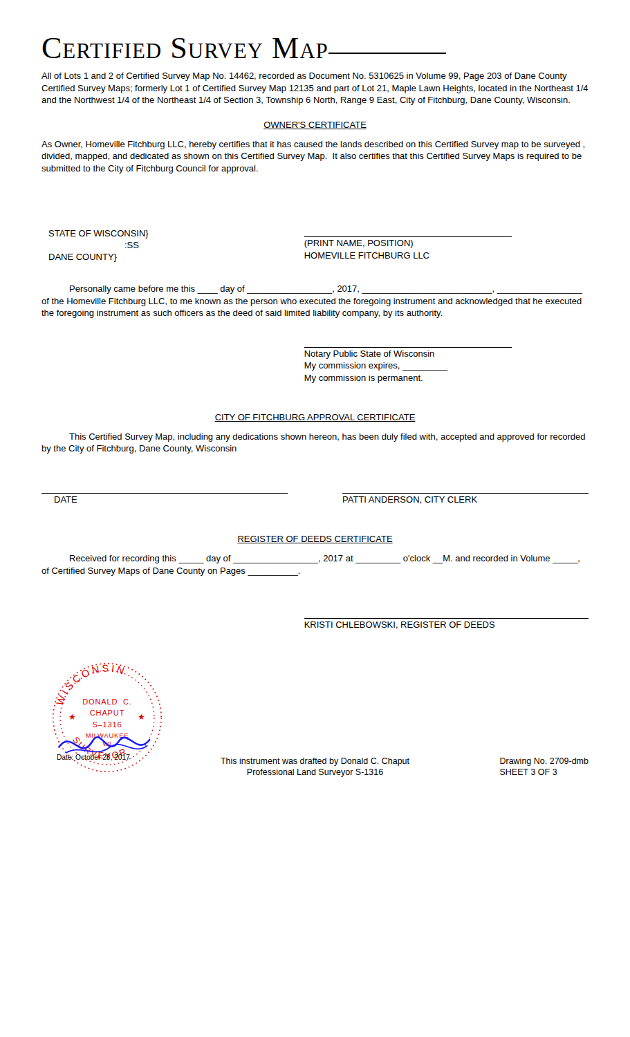Certified Survey Map
All of Lots 1 and 2 of Certified Survey Map No. 14462, recorded as Document No. 5310625 in Volume 99, Page 203 of Dane County Certified Survey Maps; formerly Lot 1 of Certified Survey Map 12135 and part of Lot 21, Maple Lawn Heights, located in the Northeast 1/4 and the Northwest 1/4 of the Northeast 1/4 of Section 3, Township 6 North, Range 9 East, City of Fitchburg, Dane County, Wisconsin.
OWNER'S CERTIFICATE
As Owner, Homeville Fitchburg LLC, hereby certifies that it has caused the lands described on this Certified Survey map to be surveyed , divided, mapped, and dedicated as shown on this Certified Survey Map. It also certifies that this Certified Survey Maps is required to be submitted to the City of Fitchburg Council for approval.
(PRINT NAME, POSITION)
HOMEVILLE FITCHBURG LLC
STATE OF WISCONSIN}
:SS
DANE COUNTY}
Personally came before me this ____ day of _________________, 2017, __________________________, _________________ of the Homeville Fitchburg LLC, to me known as the person who executed the foregoing instrument and acknowledged that he executed the foregoing instrument as such officers as the deed of said limited liability company, by its authority.
Notary Public State of Wisconsin
My commission expires, _________
My commission is permanent.
CITY OF FITCHBURG APPROVAL CERTIFICATE
This Certified Survey Map, including any dedications shown hereon, has been duly filed with, accepted and approved for recorded by the City of Fitchburg, Dane County, Wisconsin
DATE
PATTI ANDERSON, CITY CLERK
REGISTER OF DEEDS CERTIFICATE
Received for recording this _____ day of _________________, 2017 at _________ o'clock __M. and recorded in Volume _____, of Certified Survey Maps of Dane County on Pages __________.
KRISTI CHLEBOWSKI, REGISTER OF DEEDS
WISCONSIN SURVEYOR DONALD C. CHAPUT S–1316 MILWAUKEE WI ★ ★ Date: October 28, 2017
This instrument was drafted by Donald C. Chaput
Professional Land Surveyor S-1316
Drawing No. 2709-dmb
SHEET 3 OF 3